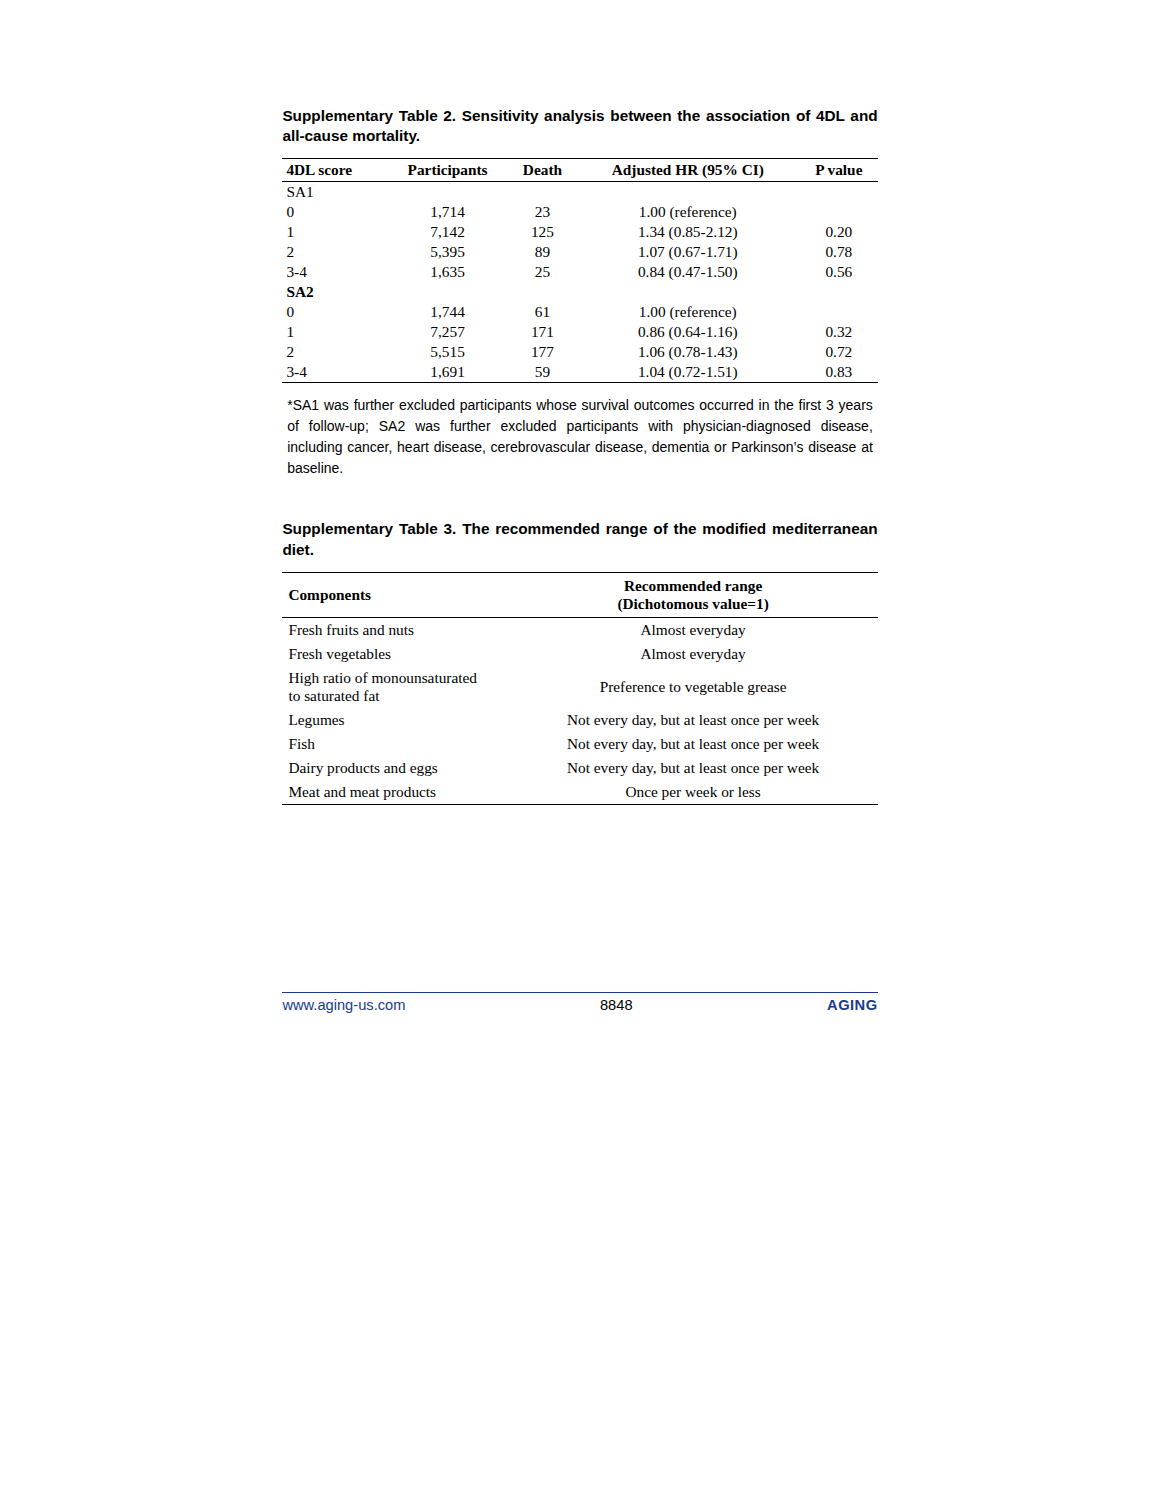Supplementary Table 2. Sensitivity analysis between the association of 4DL and all-cause mortality.
| 4DL score | Participants | Death | Adjusted HR (95% CI) | P value |
| --- | --- | --- | --- | --- |
| SA1 | | | | |
| 0 | 1,714 | 23 | 1.00 (reference) | |
| 1 | 7,142 | 125 | 1.34 (0.85-2.12) | 0.20 |
| 2 | 5,395 | 89 | 1.07 (0.67-1.71) | 0.78 |
| 3-4 | 1,635 | 25 | 0.84 (0.47-1.50) | 0.56 |
| SA2 | | | | |
| 0 | 1,744 | 61 | 1.00 (reference) | |
| 1 | 7,257 | 171 | 0.86 (0.64-1.16) | 0.32 |
| 2 | 5,515 | 177 | 1.06 (0.78-1.43) | 0.72 |
| 3-4 | 1,691 | 59 | 1.04 (0.72-1.51) | 0.83 |
*SA1 was further excluded participants whose survival outcomes occurred in the first 3 years of follow-up; SA2 was further excluded participants with physician-diagnosed disease, including cancer, heart disease, cerebrovascular disease, dementia or Parkinson’s disease at baseline.
Supplementary Table 3. The recommended range of the modified mediterranean diet.
| Components | Recommended range (Dichotomous value=1) |
| --- | --- |
| Fresh fruits and nuts | Almost everyday |
| Fresh vegetables | Almost everyday |
| High ratio of monounsaturated to saturated fat | Preference to vegetable grease |
| Legumes | Not every day, but at least once per week |
| Fish | Not every day, but at least once per week |
| Dairy products and eggs | Not every day, but at least once per week |
| Meat and meat products | Once per week or less |
www.aging-us.com
8848
AGING